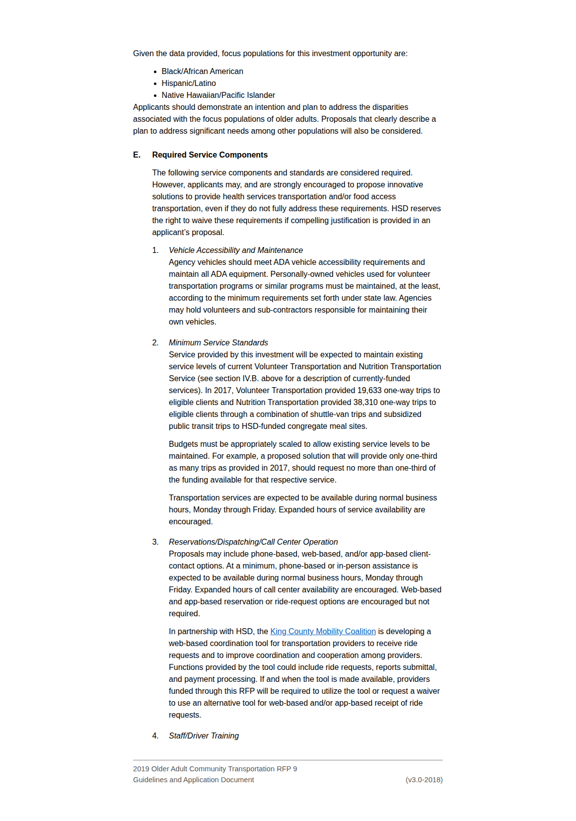Given the data provided, focus populations for this investment opportunity are:
Black/African American
Hispanic/Latino
Native Hawaiian/Pacific Islander
Applicants should demonstrate an intention and plan to address the disparities associated with the focus populations of older adults. Proposals that clearly describe a plan to address significant needs among other populations will also be considered.
E. Required Service Components
The following service components and standards are considered required. However, applicants may, and are strongly encouraged to propose innovative solutions to provide health services transportation and/or food access transportation, even if they do not fully address these requirements. HSD reserves the right to waive these requirements if compelling justification is provided in an applicant’s proposal.
Vehicle Accessibility and Maintenance
Agency vehicles should meet ADA vehicle accessibility requirements and maintain all ADA equipment. Personally-owned vehicles used for volunteer transportation programs or similar programs must be maintained, at the least, according to the minimum requirements set forth under state law. Agencies may hold volunteers and sub-contractors responsible for maintaining their own vehicles.
Minimum Service Standards
Service provided by this investment will be expected to maintain existing service levels of current Volunteer Transportation and Nutrition Transportation Service (see section IV.B. above for a description of currently-funded services). In 2017, Volunteer Transportation provided 19,633 one-way trips to eligible clients and Nutrition Transportation provided 38,310 one-way trips to eligible clients through a combination of shuttle-van trips and subsidized public transit trips to HSD-funded congregate meal sites.
Budgets must be appropriately scaled to allow existing service levels to be maintained. For example, a proposed solution that will provide only one-third as many trips as provided in 2017, should request no more than one-third of the funding available for that respective service.
Transportation services are expected to be available during normal business hours, Monday through Friday. Expanded hours of service availability are encouraged.
Reservations/Dispatching/Call Center Operation
Proposals may include phone-based, web-based, and/or app-based client-contact options. At a minimum, phone-based or in-person assistance is expected to be available during normal business hours, Monday through Friday. Expanded hours of call center availability are encouraged. Web-based and app-based reservation or ride-request options are encouraged but not required.
In partnership with HSD, the King County Mobility Coalition is developing a web-based coordination tool for transportation providers to receive ride requests and to improve coordination and cooperation among providers. Functions provided by the tool could include ride requests, reports submittal, and payment processing. If and when the tool is made available, providers funded through this RFP will be required to utilize the tool or request a waiver to use an alternative tool for web-based and/or app-based receipt of ride requests.
Staff/Driver Training
2019 Older Adult Community Transportation RFP 9 Guidelines and Application Document
(v3.0-2018)